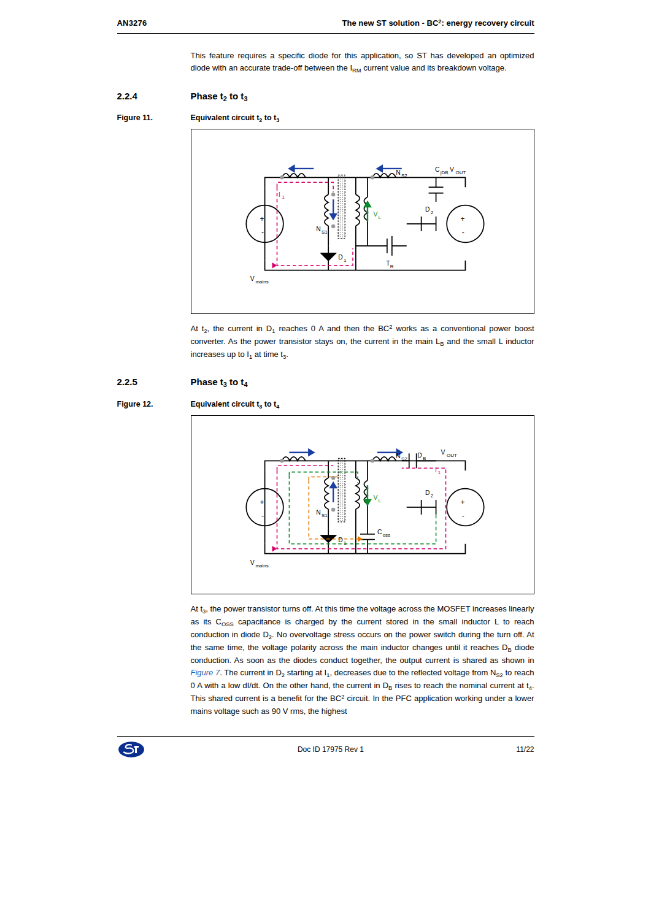AN3276
The new ST solution - BC2: energy recovery circuit
This feature requires a specific diode for this application, so ST has developed an optimized diode with an accurate trade-off between the IRM current value and its breakdown voltage.
2.2.4 Phase t2 to t3
Figure 11. Equivalent circuit t2 to t3
I 1 N S1 N S2 V L D 2 D 1 T R C jDB V OUT + - + - V mains
At t2, the current in D1 reaches 0 A and then the BC2 works as a conventional power boost converter. As the power transistor stays on, the current in the main LB and the small L inductor increases up to I1 at time t3.
2.2.5 Phase t3 to t4
Figure 12. Equivalent circuit t3 to t4
N S2 D B V OUT N S1 V L D 2 D 1 C oss I 1 + - + - V mains
At t3, the power transistor turns off. At this time the voltage across the MOSFET increases linearly as its COSS capacitance is charged by the current stored in the small inductor L to reach conduction in diode D2. No overvoltage stress occurs on the power switch during the turn off. At the same time, the voltage polarity across the main inductor changes until it reaches DB diode conduction. As soon as the diodes conduct together, the output current is shared as shown in Figure 7. The current in D2 starting at I1, decreases due to the reflected voltage from NS2 to reach 0 A with a low dI/dt. On the other hand, the current in DB rises to reach the nominal current at t4. This shared current is a benefit for the BC2 circuit. In the PFC application working under a lower mains voltage such as 90 V rms, the highest
Doc ID 17975 Rev 1
11/22